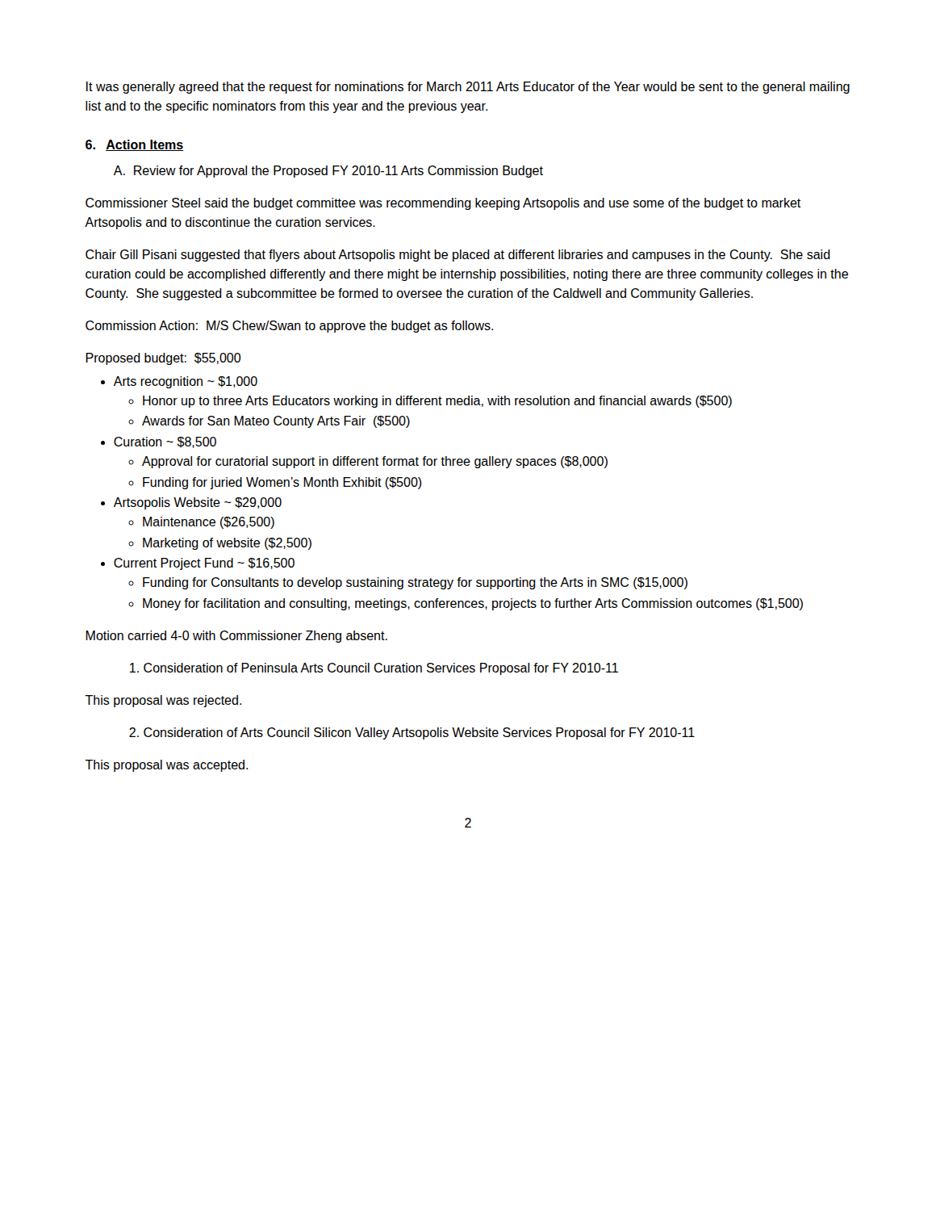It was generally agreed that the request for nominations for March 2011 Arts Educator of the Year would be sent to the general mailing list and to the specific nominators from this year and the previous year.
6. Action Items
A. Review for Approval the Proposed FY 2010-11 Arts Commission Budget
Commissioner Steel said the budget committee was recommending keeping Artsopolis and use some of the budget to market Artsopolis and to discontinue the curation services.
Chair Gill Pisani suggested that flyers about Artsopolis might be placed at different libraries and campuses in the County. She said curation could be accomplished differently and there might be internship possibilities, noting there are three community colleges in the County. She suggested a subcommittee be formed to oversee the curation of the Caldwell and Community Galleries.
Commission Action: M/S Chew/Swan to approve the budget as follows.
Proposed budget: $55,000
Arts recognition ~ $1,000
Honor up to three Arts Educators working in different media, with resolution and financial awards ($500)
Awards for San Mateo County Arts Fair ($500)
Curation ~ $8,500
Approval for curatorial support in different format for three gallery spaces ($8,000)
Funding for juried Women’s Month Exhibit ($500)
Artsopolis Website ~ $29,000
Maintenance ($26,500)
Marketing of website ($2,500)
Current Project Fund ~ $16,500
Funding for Consultants to develop sustaining strategy for supporting the Arts in SMC ($15,000)
Money for facilitation and consulting, meetings, conferences, projects to further Arts Commission outcomes ($1,500)
Motion carried 4-0 with Commissioner Zheng absent.
Consideration of Peninsula Arts Council Curation Services Proposal for FY 2010-11
This proposal was rejected.
Consideration of Arts Council Silicon Valley Artsopolis Website Services Proposal for FY 2010-11
This proposal was accepted.
2